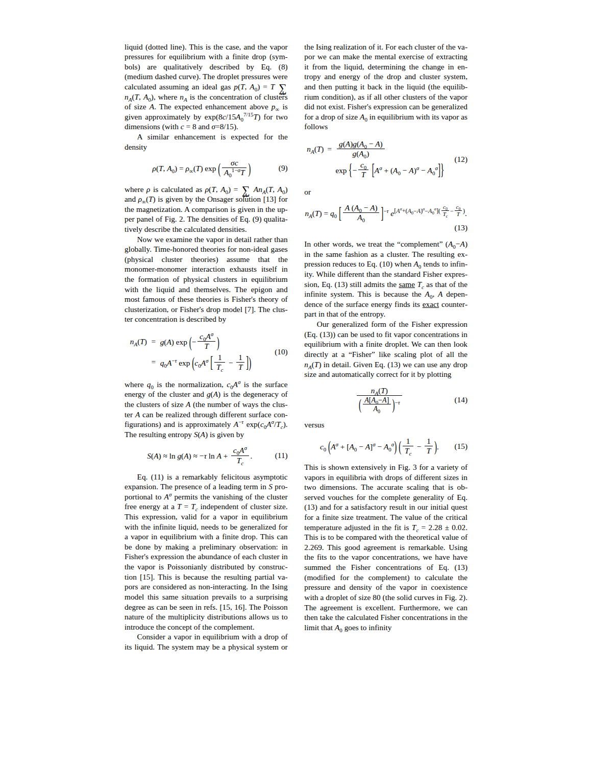liquid (dotted line). This is the case, and the vapor pressures for equilibrium with a finite drop (symbols) are qualitatively described by Eq. (8) (medium dashed curve). The droplet pressures were calculated assuming an ideal gas p(T, A0) = T ∑A nA(T, A0), where nA is the concentration of clusters of size A. The expected enhancement above p∞ is given approximately by exp(8c/15A07/15T) for two dimensions (with c = 8 and σ=8/15).
A similar enhancement is expected for the density
| ρ ( T , A 0 ) = ρ ∞ ( T ) exp ( σc A 0 1− σ T ) | (9) |
where ρ is calculated as ρ(T, A0) = ∑A AnA(T, A0) and ρ∞(T) is given by the Onsager solution [13] for the magnetization. A comparison is given in the upper panel of Fig. 2. The densities of Eq. (9) qualitatively describe the calculated densities.
Now we examine the vapor in detail rather than globally. Time-honored theories for non-ideal gases (physical cluster theories) assume that the monomer-monomer interaction exhausts itself in the formation of physical clusters in equilibrium with the liquid and themselves. The epigon and most famous of these theories is Fisher's theory of clusterization, or Fisher's drop model [7]. The cluster concentration is described by
| / n A ( T ) / = / g ( A ) exp ( − c 0 A σ T ) / / / = / q 0 A − τ exp ( c 0 A σ [ 1 T c − 1 T ] ) / | (10) |
where q0 is the normalization, c0Aσ is the surface energy of the cluster and g(A) is the degeneracy of the clusters of size A (the number of ways the cluster A can be realized through different surface configurations) and is approximately A−τ exp(c0Aσ/Tc). The resulting entropy S(A) is given by
| S ( A ) ≈ ln g ( A ) ≈ − τ ln A + c 0 A σ T c . | (11) |
Eq. (11) is a remarkably felicitous asymptotic expansion. The presence of a leading term in S proportional to Aσ permits the vanishing of the cluster free energy at a T = Tc independent of cluster size. This expression, valid for a vapor in equilibrium with the infinite liquid, needs to be generalized for a vapor in equilibrium with a finite drop. This can be done by making a preliminary observation: in Fisher's expression the abundance of each cluster in the vapor is Poissonianly distributed by construction [15]. This is because the resulting partial vapors are considered as non-interacting. In the Ising model this same situation prevails to a surprising degree as can be seen in refs. [15, 16]. The Poisson nature of the multiplicity distributions allows us to introduce the concept of the complement.
Consider a vapor in equilibrium with a drop of its liquid. The system may be a physical system or the Ising realization of it. For each cluster of the vapor we can make the mental exercise of extracting it from the liquid, determining the change in entropy and energy of the drop and cluster system, and then putting it back in the liquid (the equilibrium condition), as if all other clusters of the vapor did not exist. Fisher's expression can be generalized for a drop of size A0 in equilibrium with its vapor as follows
| / n A ( T ) / = / g ( A ) g ( A 0 − A ) g ( A 0 ) / / / / exp { − c 0 T [ A σ + ( A 0 − A ) σ − A 0 σ ] } / | (12) |
or
| n A ( T ) = q 0 [ A ( A 0 − A ) A 0 ] − τ e [ A σ +( A 0 − A ) σ − A 0 σ ]( c 0 T c − c 0 T ) . |
| (13) |
In other words, we treat the “complement” (A0−A) in the same fashion as a cluster. The resulting expression reduces to Eq. (10) when A0 tends to infinity. While different than the standard Fisher expression, Eq. (13) still admits the same Tc as that of the infinite system. This is because the A0, A dependence of the surface energy finds its exact counterpart in that of the entropy.
Our generalized form of the Fisher expression (Eq. (13)) can be used to fit vapor concentrations in equilibrium with a finite droplet. We can then look directly at a “Fisher” like scaling plot of all the nA(T) in detail. Given Eq. (13) we can use any drop size and automatically correct for it by plotting
| n A ( T ) ( A [ A 0 − A ] A 0 ) − τ | (14) |
versus
| c 0 ( A σ + [ A 0 − A ] σ − A 0 σ ) ( 1 T c − 1 T ) . | (15) |
This is shown extensively in Fig. 3 for a variety of vapors in equilibria with drops of different sizes in two dimensions. The accurate scaling that is observed vouches for the complete generality of Eq. (13) and for a satisfactory result in our initial quest for a finite size treatment. The value of the critical temperature adjusted in the fit is Tc = 2.28 ± 0.02. This is to be compared with the theoretical value of 2.269. This good agreement is remarkable. Using the fits to the vapor concentrations, we have have summed the Fisher concentrations of Eq. (13) (modified for the complement) to calculate the pressure and density of the vapor in coexistence with a droplet of size 80 (the solid curves in Fig. 2). The agreement is excellent. Furthermore, we can then take the calculated Fisher concentrations in the limit that A0 goes to infinity